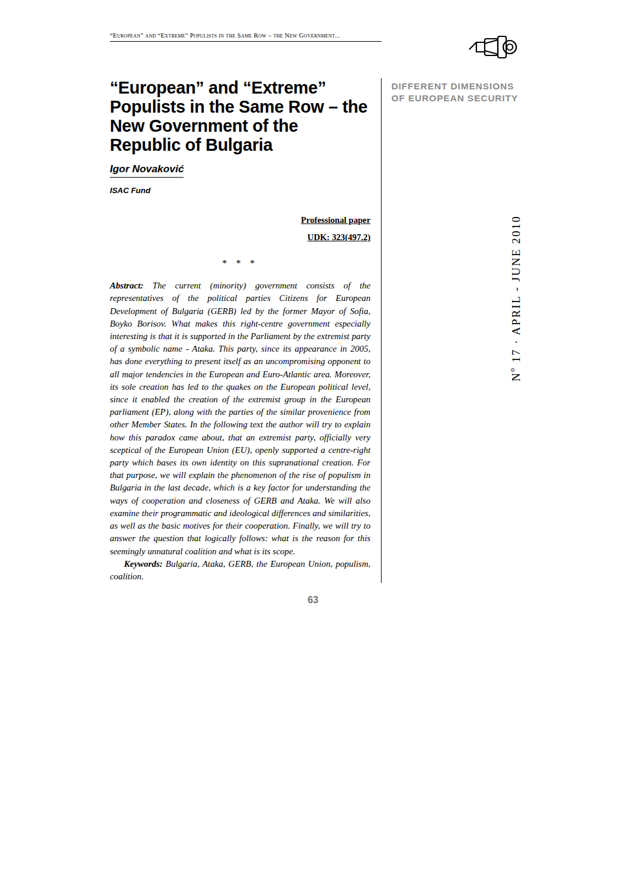“European” and “Extreme” Populists in the Same Row – the New Government...
“European” and “Extreme” Populists in the Same Row – the New Government of the Republic of Bulgaria
Igor Novaković
ISAC Fund
Professional paper
UDK: 323(497.2)
* * *
Abstract: The current (minority) government consists of the representatives of the political parties Citizens for European Development of Bulgaria (GERB) led by the former Mayor of Sofia, Boyko Borisov. What makes this right-centre government especially interesting is that it is supported in the Parliament by the extremist party of a symbolic name - Ataka. This party, since its appearance in 2005, has done everything to present itself as an uncompromising opponent to all major tendencies in the European and Euro-Atlantic area. Moreover, its sole creation has led to the quakes on the European political level, since it enabled the creation of the extremist group in the European parliament (EP), along with the parties of the similar provenience from other Member States. In the following text the author will try to explain how this paradox came about, that an extremist party, officially very sceptical of the European Union (EU), openly supported a centre-right party which bases its own identity on this supranational creation. For that purpose, we will explain the phenomenon of the rise of populism in Bulgaria in the last decade, which is a key factor for understanding the ways of cooperation and closeness of GERB and Ataka. We will also examine their programmatic and ideological differences and similarities, as well as the basic motives for their cooperation. Finally, we will try to answer the question that logically follows: what is the reason for this seemingly unnatural coalition and what is its scope.
Keywords: Bulgaria, Ataka, GERB, the European Union, populism, coalition.
DIFFERENT DIMENSIONS
OF EUROPEAN SECURITY
No 17 · APRIL - JUNE 2010
63